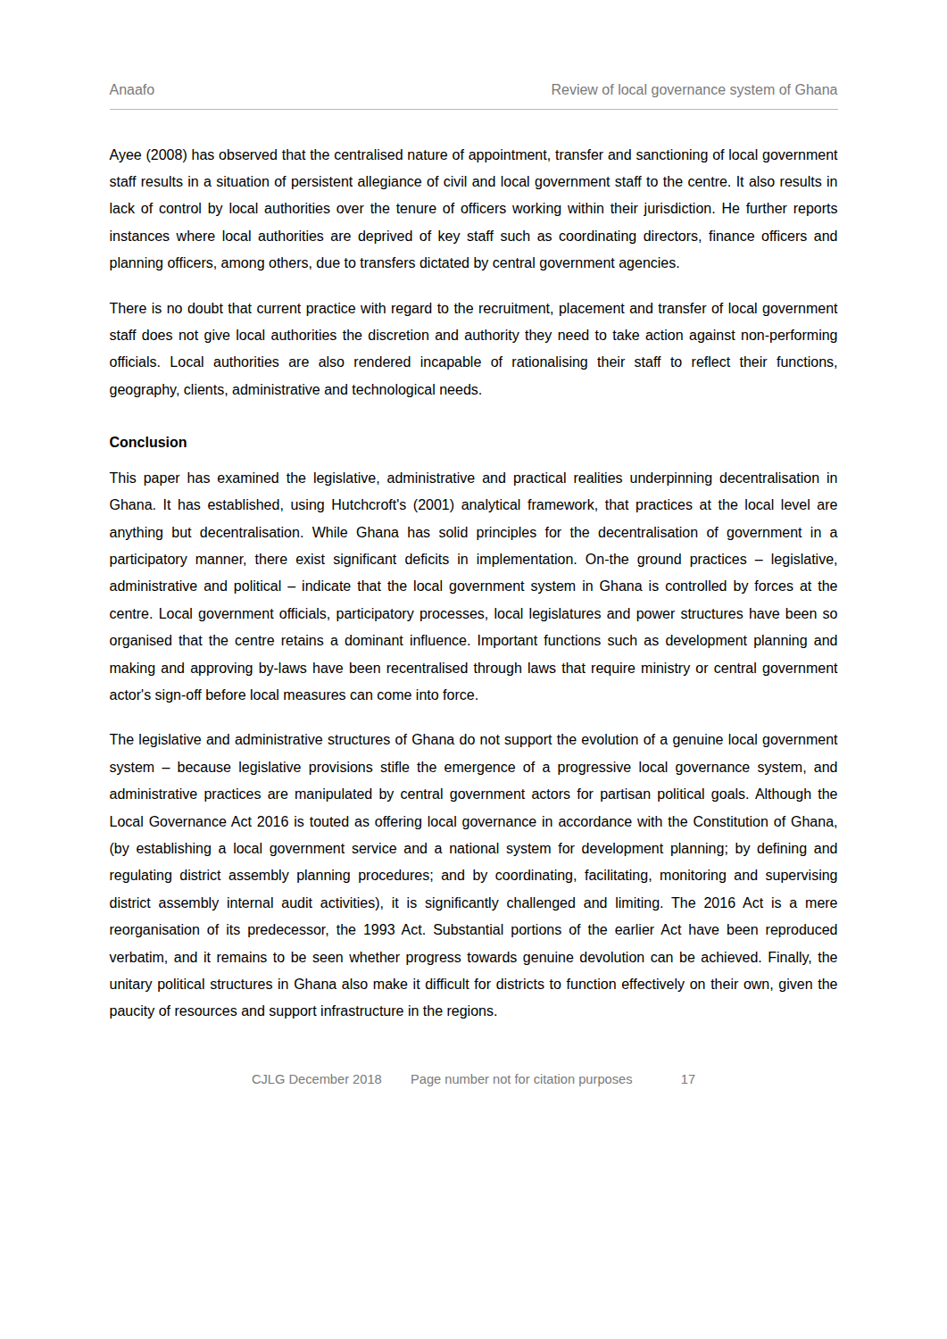Anaafo Review of local governance system of Ghana
Ayee (2008) has observed that the centralised nature of appointment, transfer and sanctioning of local government staff results in a situation of persistent allegiance of civil and local government staff to the centre. It also results in lack of control by local authorities over the tenure of officers working within their jurisdiction. He further reports instances where local authorities are deprived of key staff such as coordinating directors, finance officers and planning officers, among others, due to transfers dictated by central government agencies.
There is no doubt that current practice with regard to the recruitment, placement and transfer of local government staff does not give local authorities the discretion and authority they need to take action against non-performing officials. Local authorities are also rendered incapable of rationalising their staff to reflect their functions, geography, clients, administrative and technological needs.
Conclusion
This paper has examined the legislative, administrative and practical realities underpinning decentralisation in Ghana. It has established, using Hutchcroft's (2001) analytical framework, that practices at the local level are anything but decentralisation. While Ghana has solid principles for the decentralisation of government in a participatory manner, there exist significant deficits in implementation. On-the ground practices – legislative, administrative and political – indicate that the local government system in Ghana is controlled by forces at the centre. Local government officials, participatory processes, local legislatures and power structures have been so organised that the centre retains a dominant influence. Important functions such as development planning and making and approving by-laws have been recentralised through laws that require ministry or central government actor's sign-off before local measures can come into force.
The legislative and administrative structures of Ghana do not support the evolution of a genuine local government system – because legislative provisions stifle the emergence of a progressive local governance system, and administrative practices are manipulated by central government actors for partisan political goals. Although the Local Governance Act 2016 is touted as offering local governance in accordance with the Constitution of Ghana, (by establishing a local government service and a national system for development planning; by defining and regulating district assembly planning procedures; and by coordinating, facilitating, monitoring and supervising district assembly internal audit activities), it is significantly challenged and limiting. The 2016 Act is a mere reorganisation of its predecessor, the 1993 Act. Substantial portions of the earlier Act have been reproduced verbatim, and it remains to be seen whether progress towards genuine devolution can be achieved. Finally, the unitary political structures in Ghana also make it difficult for districts to function effectively on their own, given the paucity of resources and support infrastructure in the regions.
CJLG December 2018 Page number not for citation purposes 17